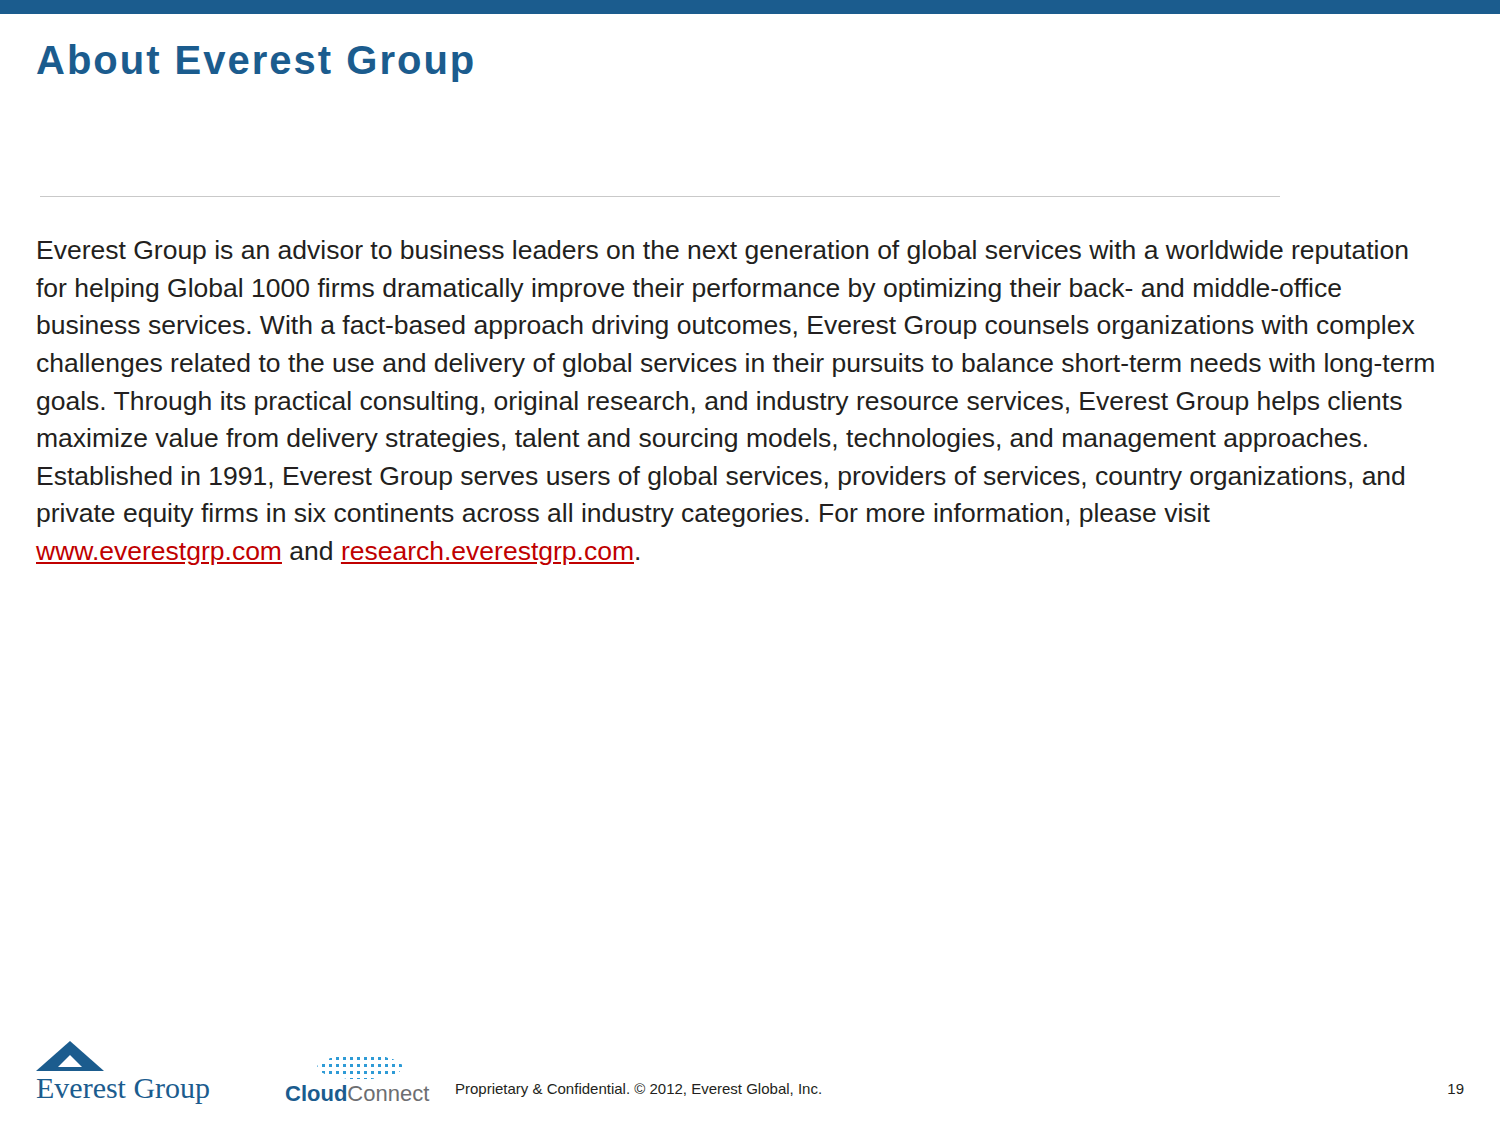About Everest Group
Everest Group is an advisor to business leaders on the next generation of global services with a worldwide reputation for helping Global 1000 firms dramatically improve their performance by optimizing their back- and middle-office business services. With a fact-based approach driving outcomes, Everest Group counsels organizations with complex challenges related to the use and delivery of global services in their pursuits to balance short-term needs with long-term goals. Through its practical consulting, original research, and industry resource services, Everest Group helps clients maximize value from delivery strategies, talent and sourcing models, technologies, and management approaches. Established in 1991, Everest Group serves users of global services, providers of services, country organizations, and private equity firms in six continents across all industry categories. For more information, please visit www.everestgrp.com and research.everestgrp.com.
Proprietary & Confidential. © 2012, Everest Global, Inc.
19
Everest Group
Cloud Connect